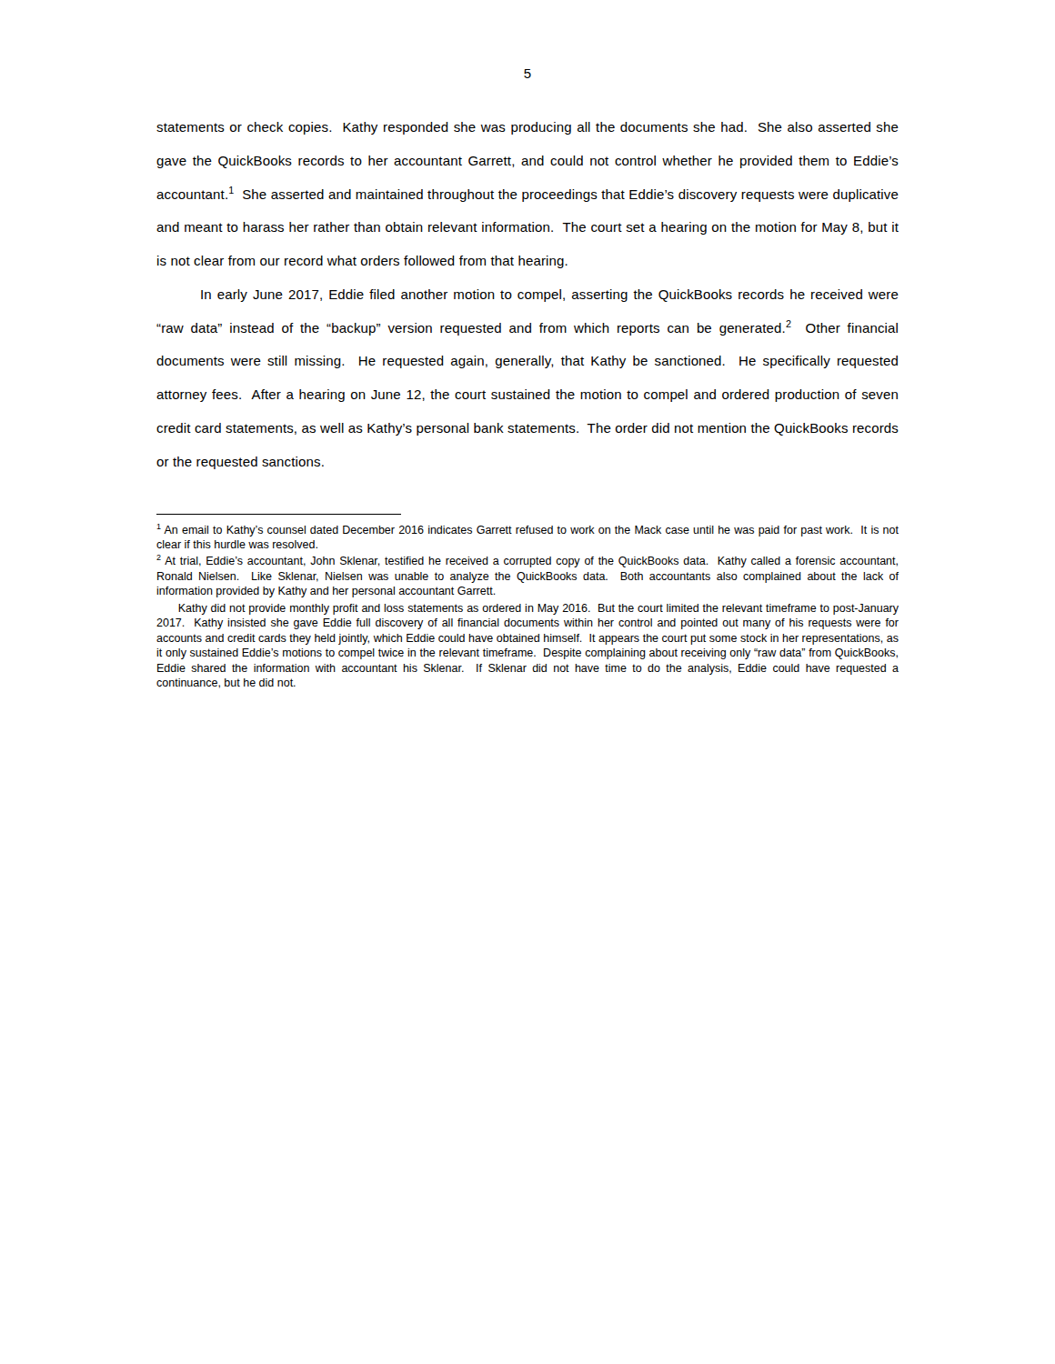5
statements or check copies. Kathy responded she was producing all the documents she had. She also asserted she gave the QuickBooks records to her accountant Garrett, and could not control whether he provided them to Eddie’s accountant.1 She asserted and maintained throughout the proceedings that Eddie’s discovery requests were duplicative and meant to harass her rather than obtain relevant information. The court set a hearing on the motion for May 8, but it is not clear from our record what orders followed from that hearing.
In early June 2017, Eddie filed another motion to compel, asserting the QuickBooks records he received were “raw data” instead of the “backup” version requested and from which reports can be generated.2 Other financial documents were still missing. He requested again, generally, that Kathy be sanctioned. He specifically requested attorney fees. After a hearing on June 12, the court sustained the motion to compel and ordered production of seven credit card statements, as well as Kathy’s personal bank statements. The order did not mention the QuickBooks records or the requested sanctions.
1 An email to Kathy’s counsel dated December 2016 indicates Garrett refused to work on the Mack case until he was paid for past work. It is not clear if this hurdle was resolved.
2 At trial, Eddie’s accountant, John Sklenar, testified he received a corrupted copy of the QuickBooks data. Kathy called a forensic accountant, Ronald Nielsen. Like Sklenar, Nielsen was unable to analyze the QuickBooks data. Both accountants also complained about the lack of information provided by Kathy and her personal accountant Garrett.
Kathy did not provide monthly profit and loss statements as ordered in May 2016. But the court limited the relevant timeframe to post-January 2017. Kathy insisted she gave Eddie full discovery of all financial documents within her control and pointed out many of his requests were for accounts and credit cards they held jointly, which Eddie could have obtained himself. It appears the court put some stock in her representations, as it only sustained Eddie’s motions to compel twice in the relevant timeframe. Despite complaining about receiving only “raw data” from QuickBooks, Eddie shared the information with accountant his Sklenar. If Sklenar did not have time to do the analysis, Eddie could have requested a continuance, but he did not.